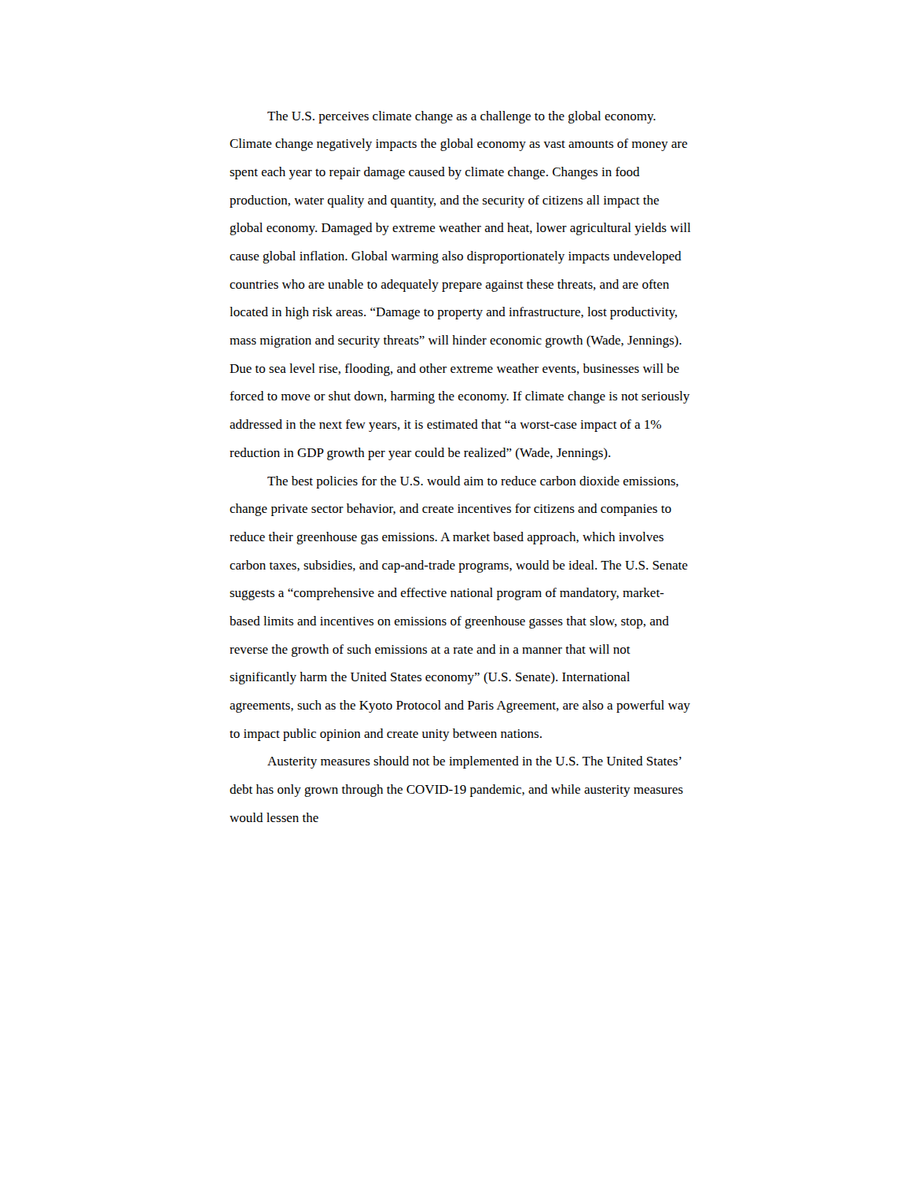The U.S. perceives climate change as a challenge to the global economy. Climate change negatively impacts the global economy as vast amounts of money are spent each year to repair damage caused by climate change. Changes in food production, water quality and quantity, and the security of citizens all impact the global economy. Damaged by extreme weather and heat, lower agricultural yields will cause global inflation. Global warming also disproportionately impacts undeveloped countries who are unable to adequately prepare against these threats, and are often located in high risk areas. “Damage to property and infrastructure, lost productivity, mass migration and security threats” will hinder economic growth (Wade, Jennings). Due to sea level rise, flooding, and other extreme weather events, businesses will be forced to move or shut down, harming the economy. If climate change is not seriously addressed in the next few years, it is estimated that “a worst-case impact of a 1% reduction in GDP growth per year could be realized” (Wade, Jennings).
The best policies for the U.S. would aim to reduce carbon dioxide emissions, change private sector behavior, and create incentives for citizens and companies to reduce their greenhouse gas emissions. A market based approach, which involves carbon taxes, subsidies, and cap-and-trade programs, would be ideal. The U.S. Senate suggests a “comprehensive and effective national program of mandatory, market-based limits and incentives on emissions of greenhouse gasses that slow, stop, and reverse the growth of such emissions at a rate and in a manner that will not significantly harm the United States economy” (U.S. Senate). International agreements, such as the Kyoto Protocol and Paris Agreement, are also a powerful way to impact public opinion and create unity between nations.
Austerity measures should not be implemented in the U.S. The United States’ debt has only grown through the COVID-19 pandemic, and while austerity measures would lessen the